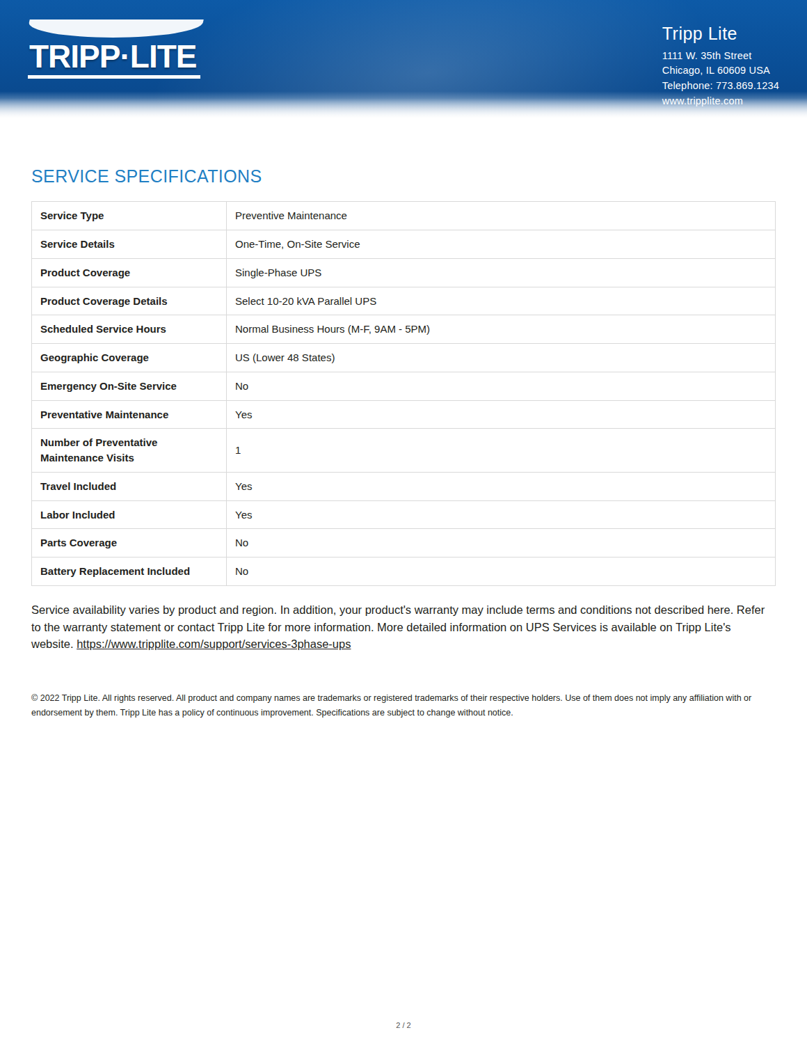TRIPP·LITE
Tripp Lite
1111 W. 35th Street
Chicago, IL 60609 USA
Telephone: 773.869.1234
www.tripplite.com
SERVICE SPECIFICATIONS
| Service Type | Preventive Maintenance |
| Service Details | One-Time, On-Site Service |
| Product Coverage | Single-Phase UPS |
| Product Coverage Details | Select 10-20 kVA Parallel UPS |
| Scheduled Service Hours | Normal Business Hours (M-F, 9AM - 5PM) |
| Geographic Coverage | US (Lower 48 States) |
| Emergency On-Site Service | No |
| Preventative Maintenance | Yes |
| Number of Preventative Maintenance Visits | 1 |
| Travel Included | Yes |
| Labor Included | Yes |
| Parts Coverage | No |
| Battery Replacement Included | No |
Service availability varies by product and region. In addition, your product's warranty may include terms and conditions not described here. Refer to the warranty statement or contact Tripp Lite for more information. More detailed information on UPS Services is available on Tripp Lite's website. https://www.tripplite.com/support/services-3phase-ups
© 2022 Tripp Lite. All rights reserved. All product and company names are trademarks or registered trademarks of their respective holders. Use of them does not imply any affiliation with or endorsement by them. Tripp Lite has a policy of continuous improvement. Specifications are subject to change without notice.
2 / 2